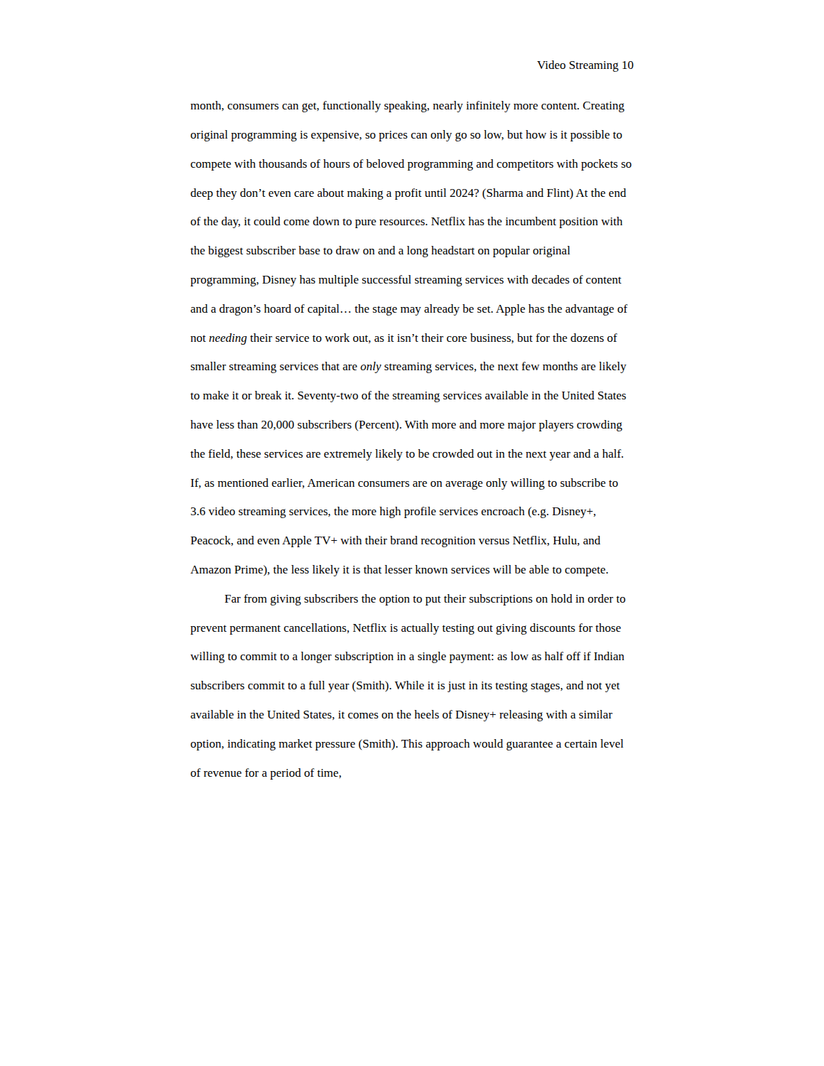Video Streaming 10
month, consumers can get, functionally speaking, nearly infinitely more content. Creating original programming is expensive, so prices can only go so low, but how is it possible to compete with thousands of hours of beloved programming and competitors with pockets so deep they don’t even care about making a profit until 2024? (Sharma and Flint) At the end of the day, it could come down to pure resources. Netflix has the incumbent position with the biggest subscriber base to draw on and a long headstart on popular original programming, Disney has multiple successful streaming services with decades of content and a dragon’s hoard of capital… the stage may already be set. Apple has the advantage of not needing their service to work out, as it isn’t their core business, but for the dozens of smaller streaming services that are only streaming services, the next few months are likely to make it or break it. Seventy-two of the streaming services available in the United States have less than 20,000 subscribers (Percent). With more and more major players crowding the field, these services are extremely likely to be crowded out in the next year and a half. If, as mentioned earlier, American consumers are on average only willing to subscribe to 3.6 video streaming services, the more high profile services encroach (e.g. Disney+, Peacock, and even Apple TV+ with their brand recognition versus Netflix, Hulu, and Amazon Prime), the less likely it is that lesser known services will be able to compete.
Far from giving subscribers the option to put their subscriptions on hold in order to prevent permanent cancellations, Netflix is actually testing out giving discounts for those willing to commit to a longer subscription in a single payment: as low as half off if Indian subscribers commit to a full year (Smith). While it is just in its testing stages, and not yet available in the United States, it comes on the heels of Disney+ releasing with a similar option, indicating market pressure (Smith). This approach would guarantee a certain level of revenue for a period of time,